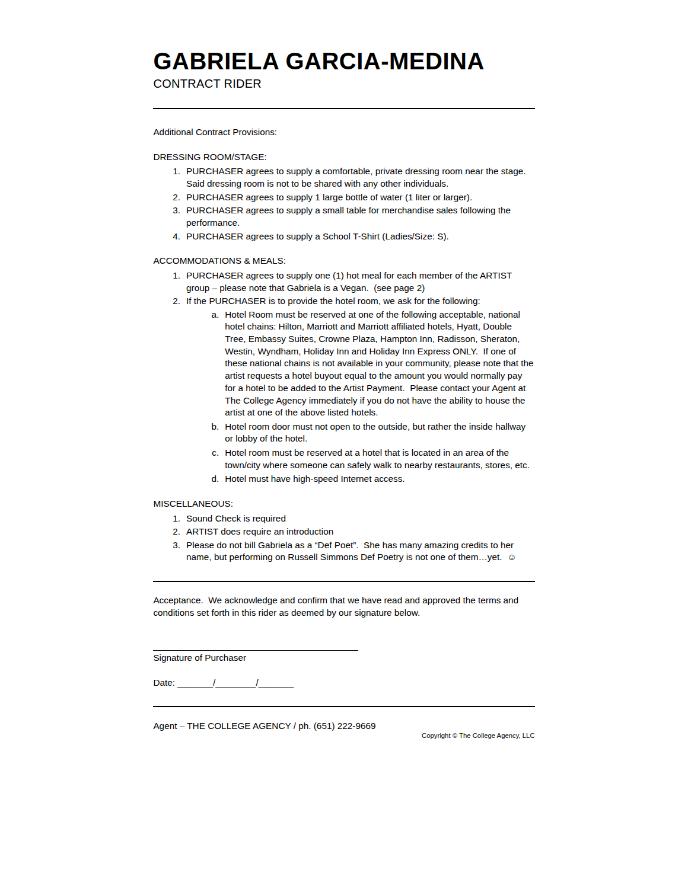GABRIELA GARCIA-MEDINA
CONTRACT RIDER
Additional Contract Provisions:
DRESSING ROOM/STAGE:
PURCHASER agrees to supply a comfortable, private dressing room near the stage. Said dressing room is not to be shared with any other individuals.
PURCHASER agrees to supply 1 large bottle of water (1 liter or larger).
PURCHASER agrees to supply a small table for merchandise sales following the performance.
PURCHASER agrees to supply a School T-Shirt (Ladies/Size: S).
ACCOMMODATIONS & MEALS:
PURCHASER agrees to supply one (1) hot meal for each member of the ARTIST group – please note that Gabriela is a Vegan. (see page 2)
If the PURCHASER is to provide the hotel room, we ask for the following:
Hotel Room must be reserved at one of the following acceptable, national hotel chains: Hilton, Marriott and Marriott affiliated hotels, Hyatt, Double Tree, Embassy Suites, Crowne Plaza, Hampton Inn, Radisson, Sheraton, Westin, Wyndham, Holiday Inn and Holiday Inn Express ONLY. If one of these national chains is not available in your community, please note that the artist requests a hotel buyout equal to the amount you would normally pay for a hotel to be added to the Artist Payment. Please contact your Agent at The College Agency immediately if you do not have the ability to house the artist at one of the above listed hotels.
Hotel room door must not open to the outside, but rather the inside hallway or lobby of the hotel.
Hotel room must be reserved at a hotel that is located in an area of the town/city where someone can safely walk to nearby restaurants, stores, etc.
Hotel must have high-speed Internet access.
MISCELLANEOUS:
Sound Check is required
ARTIST does require an introduction
Please do not bill Gabriela as a “Def Poet”. She has many amazing credits to her name, but performing on Russell Simmons Def Poetry is not one of them…yet. ☺
Acceptance. We acknowledge and confirm that we have read and approved the terms and conditions set forth in this rider as deemed by our signature below.
Signature of Purchaser
Date: _______/________/_______
Agent – THE COLLEGE AGENCY / ph. (651) 222-9669
Copyright © The College Agency, LLC